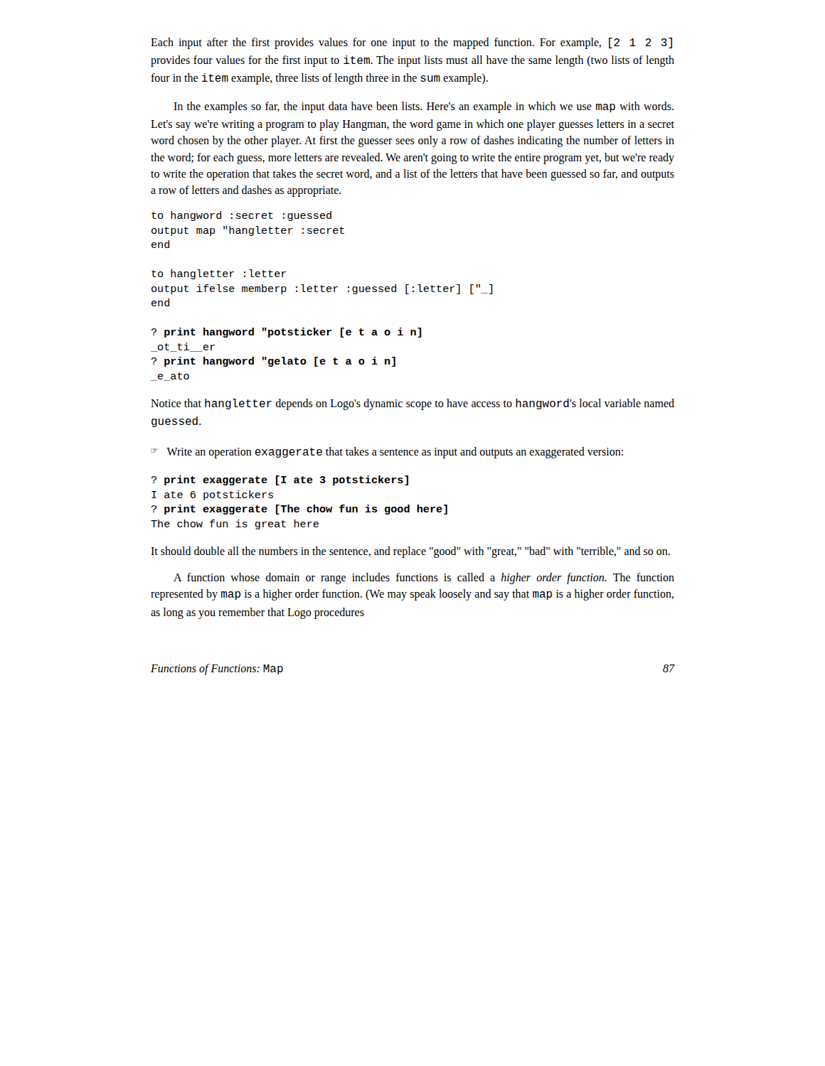Each input after the first provides values for one input to the mapped function. For example, [2 1 2 3] provides four values for the first input to item. The input lists must all have the same length (two lists of length four in the item example, three lists of length three in the sum example).
In the examples so far, the input data have been lists. Here's an example in which we use map with words. Let's say we're writing a program to play Hangman, the word game in which one player guesses letters in a secret word chosen by the other player. At first the guesser sees only a row of dashes indicating the number of letters in the word; for each guess, more letters are revealed. We aren't going to write the entire program yet, but we're ready to write the operation that takes the secret word, and a list of the letters that have been guessed so far, and outputs a row of letters and dashes as appropriate.
to hangword :secret :guessed
output map "hangletter :secret
end

to hangletter :letter
output ifelse memberp :letter :guessed [:letter] ["_]
end

? print hangword "potsticker [e t a o i n]
_ot_ti__er
? print hangword "gelato [e t a o i n]
_e_ato
Notice that hangletter depends on Logo's dynamic scope to have access to hangword's local variable named guessed.
☞
Write an operation exaggerate that takes a sentence as input and outputs an exaggerated version:
? print exaggerate [I ate 3 potstickers]
I ate 6 potstickers
? print exaggerate [The chow fun is good here]
The chow fun is great here
It should double all the numbers in the sentence, and replace "good" with "great," "bad" with "terrible," and so on.
A function whose domain or range includes functions is called a higher order function. The function represented by map is a higher order function. (We may speak loosely and say that map is a higher order function, as long as you remember that Logo procedures
Functions of Functions: Map 87